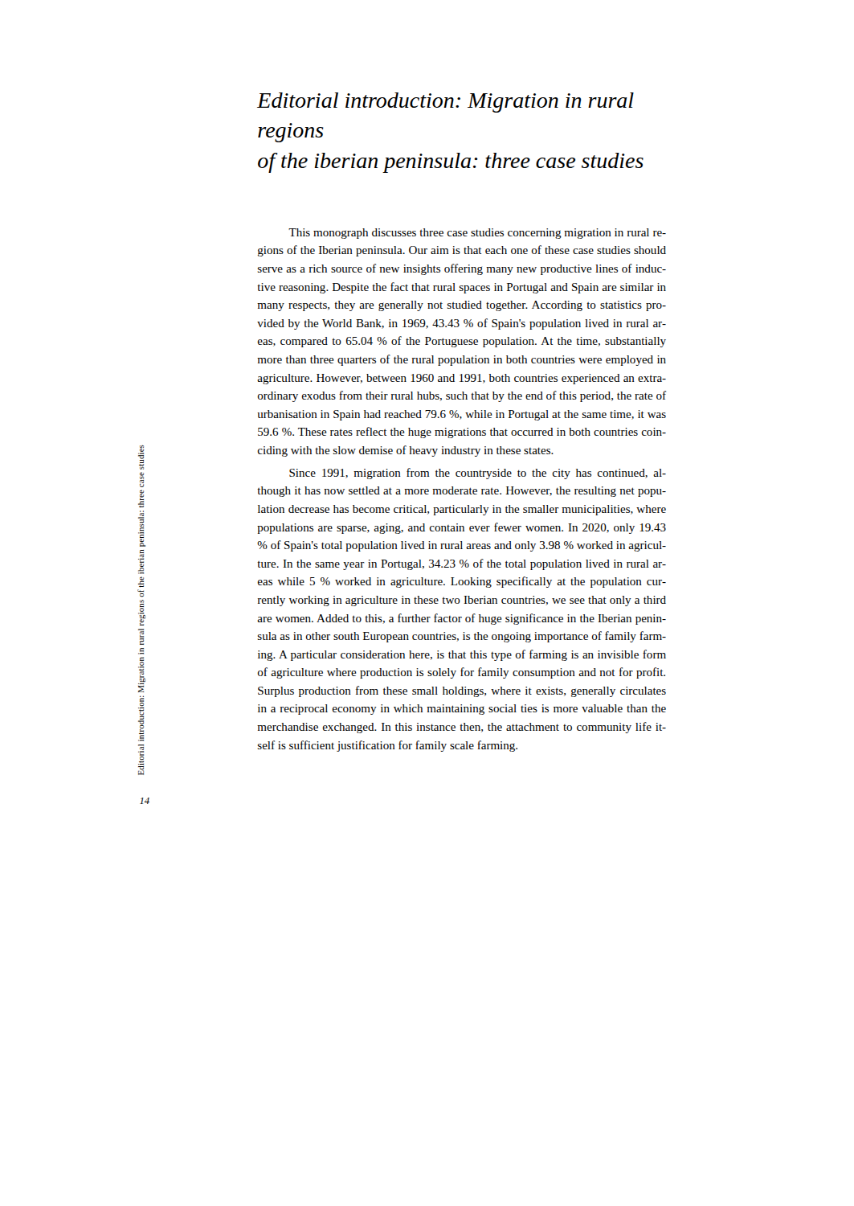Editorial introduction: Migration in rural regions
of the iberian peninsula: three case studies
This monograph discusses three case studies concerning migration in rural regions of the Iberian peninsula. Our aim is that each one of these case studies should serve as a rich source of new insights offering many new productive lines of inductive reasoning. Despite the fact that rural spaces in Portugal and Spain are similar in many respects, they are generally not studied together. According to statistics provided by the World Bank, in 1969, 43.43 % of Spain's population lived in rural areas, compared to 65.04 % of the Portuguese population. At the time, substantially more than three quarters of the rural population in both countries were employed in agriculture. However, between 1960 and 1991, both countries experienced an extraordinary exodus from their rural hubs, such that by the end of this period, the rate of urbanisation in Spain had reached 79.6 %, while in Portugal at the same time, it was 59.6 %. These rates reflect the huge migrations that occurred in both countries coinciding with the slow demise of heavy industry in these states.
Since 1991, migration from the countryside to the city has continued, although it has now settled at a more moderate rate. However, the resulting net population decrease has become critical, particularly in the smaller municipalities, where populations are sparse, aging, and contain ever fewer women. In 2020, only 19.43 % of Spain's total population lived in rural areas and only 3.98 % worked in agriculture. In the same year in Portugal, 34.23 % of the total population lived in rural areas while 5 % worked in agriculture. Looking specifically at the population currently working in agriculture in these two Iberian countries, we see that only a third are women. Added to this, a further factor of huge significance in the Iberian peninsula as in other south European countries, is the ongoing importance of family farming. A particular consideration here, is that this type of farming is an invisible form of agriculture where production is solely for family consumption and not for profit. Surplus production from these small holdings, where it exists, generally circulates in a reciprocal economy in which maintaining social ties is more valuable than the merchandise exchanged. In this instance then, the attachment to community life itself is sufficient justification for family scale farming.
Editorial introduction: Migration in rural regions of the iberian peninsula: three case studies
14